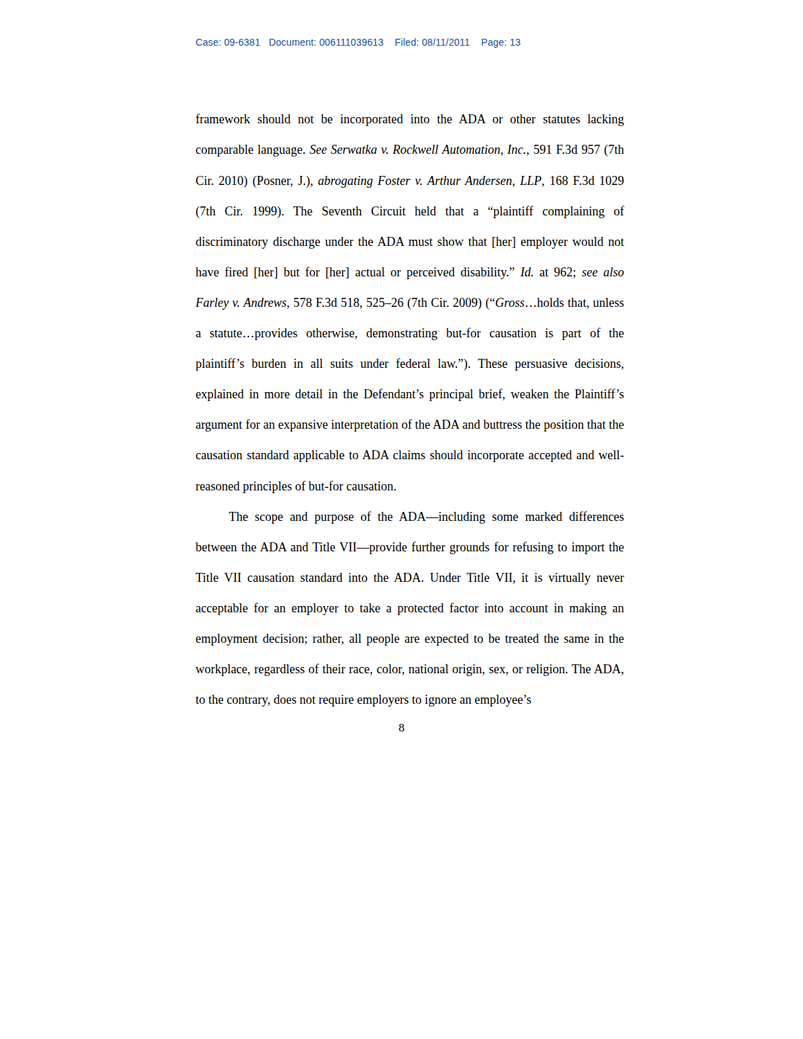Case: 09-6381 Document: 006111039613 Filed: 08/11/2011 Page: 13
framework should not be incorporated into the ADA or other statutes lacking comparable language. See Serwatka v. Rockwell Automation, Inc., 591 F.3d 957 (7th Cir. 2010) (Posner, J.), abrogating Foster v. Arthur Andersen, LLP, 168 F.3d 1029 (7th Cir. 1999). The Seventh Circuit held that a “plaintiff complaining of discriminatory discharge under the ADA must show that [her] employer would not have fired [her] but for [her] actual or perceived disability.” Id. at 962; see also Farley v. Andrews, 578 F.3d 518, 525–26 (7th Cir. 2009) (“Gross…holds that, unless a statute…provides otherwise, demonstrating but-for causation is part of the plaintiff’s burden in all suits under federal law.”). These persuasive decisions, explained in more detail in the Defendant’s principal brief, weaken the Plaintiff’s argument for an expansive interpretation of the ADA and buttress the position that the causation standard applicable to ADA claims should incorporate accepted and well-reasoned principles of but-for causation.
The scope and purpose of the ADA—including some marked differences between the ADA and Title VII—provide further grounds for refusing to import the Title VII causation standard into the ADA. Under Title VII, it is virtually never acceptable for an employer to take a protected factor into account in making an employment decision; rather, all people are expected to be treated the same in the workplace, regardless of their race, color, national origin, sex, or religion. The ADA, to the contrary, does not require employers to ignore an employee’s
8